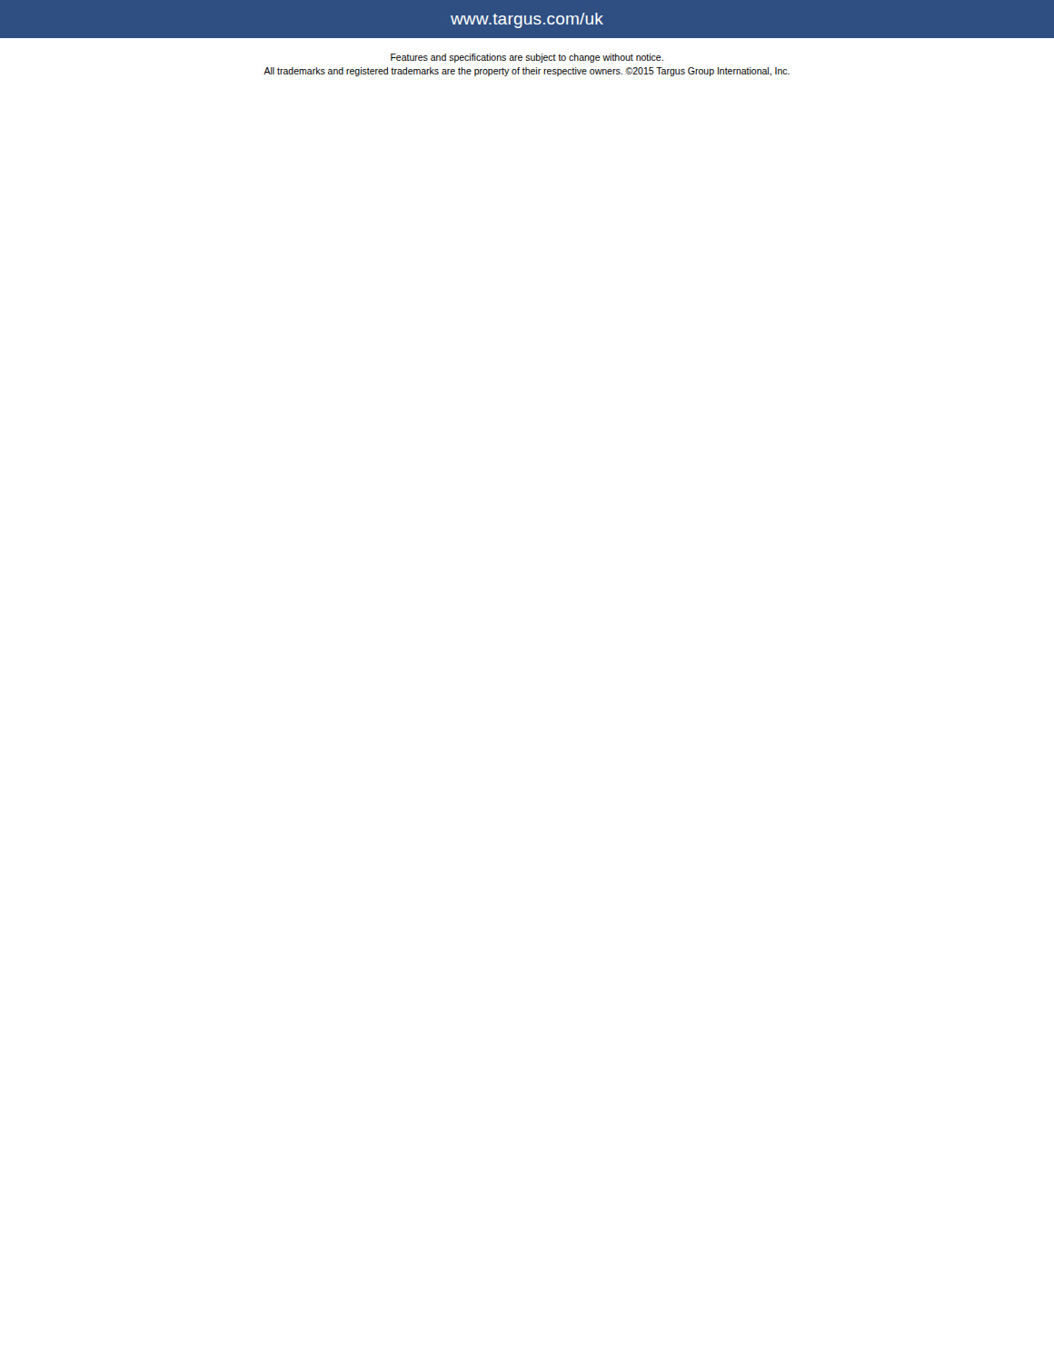www.targus.com/uk
Features and specifications are subject to change without notice.
All trademarks and registered trademarks are the property of their respective owners. ©2015 Targus Group International, Inc.